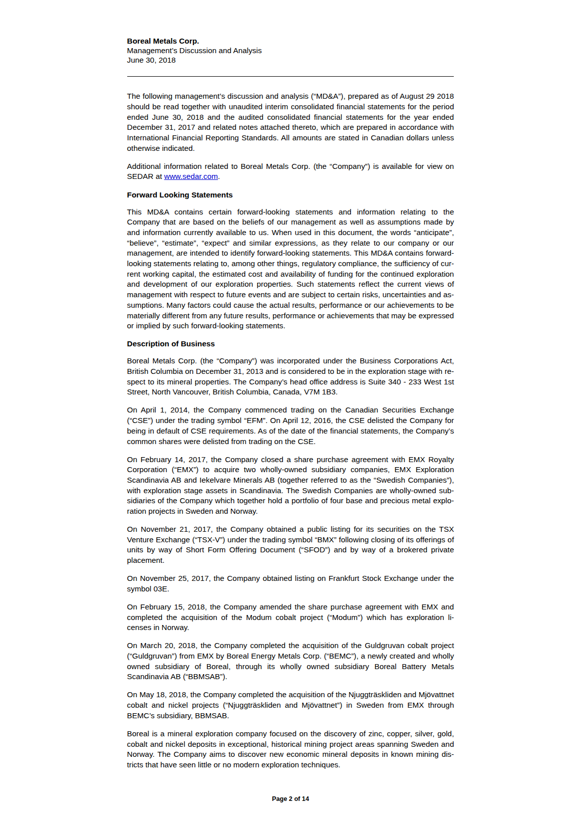Boreal Metals Corp.
Management’s Discussion and Analysis
June 30, 2018
The following management’s discussion and analysis (“MD&A”), prepared as of August 29 2018 should be read together with unaudited interim consolidated financial statements for the period ended June 30, 2018 and the audited consolidated financial statements for the year ended December 31, 2017 and related notes attached thereto, which are prepared in accordance with International Financial Reporting Standards. All amounts are stated in Canadian dollars unless otherwise indicated.
Additional information related to Boreal Metals Corp. (the “Company”) is available for view on SEDAR at www.sedar.com.
Forward Looking Statements
This MD&A contains certain forward-looking statements and information relating to the Company that are based on the beliefs of our management as well as assumptions made by and information currently available to us. When used in this document, the words “anticipate”, “believe”, “estimate”, “expect” and similar expressions, as they relate to our company or our management, are intended to identify forward-looking statements. This MD&A contains forward-looking statements relating to, among other things, regulatory compliance, the sufficiency of current working capital, the estimated cost and availability of funding for the continued exploration and development of our exploration properties. Such statements reflect the current views of management with respect to future events and are subject to certain risks, uncertainties and assumptions. Many factors could cause the actual results, performance or our achievements to be materially different from any future results, performance or achievements that may be expressed or implied by such forward-looking statements.
Description of Business
Boreal Metals Corp. (the “Company”) was incorporated under the Business Corporations Act, British Columbia on December 31, 2013 and is considered to be in the exploration stage with respect to its mineral properties. The Company’s head office address is Suite 340 - 233 West 1st Street, North Vancouver, British Columbia, Canada, V7M 1B3.
On April 1, 2014, the Company commenced trading on the Canadian Securities Exchange (“CSE”) under the trading symbol “EFM”. On April 12, 2016, the CSE delisted the Company for being in default of CSE requirements. As of the date of the financial statements, the Company’s common shares were delisted from trading on the CSE.
On February 14, 2017, the Company closed a share purchase agreement with EMX Royalty Corporation (“EMX”) to acquire two wholly-owned subsidiary companies, EMX Exploration Scandinavia AB and Iekelvare Minerals AB (together referred to as the “Swedish Companies”), with exploration stage assets in Scandinavia. The Swedish Companies are wholly-owned subsidiaries of the Company which together hold a portfolio of four base and precious metal exploration projects in Sweden and Norway.
On November 21, 2017, the Company obtained a public listing for its securities on the TSX Venture Exchange (“TSX-V”) under the trading symbol “BMX” following closing of its offerings of units by way of Short Form Offering Document (“SFOD”) and by way of a brokered private placement.
On November 25, 2017, the Company obtained listing on Frankfurt Stock Exchange under the symbol 03E.
On February 15, 2018, the Company amended the share purchase agreement with EMX and completed the acquisition of the Modum cobalt project (“Modum”) which has exploration licenses in Norway.
On March 20, 2018, the Company completed the acquisition of the Guldgruvan cobalt project (“Guldgruvan”) from EMX by Boreal Energy Metals Corp. (“BEMC”), a newly created and wholly owned subsidiary of Boreal, through its wholly owned subsidiary Boreal Battery Metals Scandinavia AB (“BBMSAB”).
On May 18, 2018, the Company completed the acquisition of the Njuggträskliden and Mjövattnet cobalt and nickel projects (“Njuggträskliden and Mjövattnet”) in Sweden from EMX through BEMC’s subsidiary, BBMSAB.
Boreal is a mineral exploration company focused on the discovery of zinc, copper, silver, gold, cobalt and nickel deposits in exceptional, historical mining project areas spanning Sweden and Norway. The Company aims to discover new economic mineral deposits in known mining districts that have seen little or no modern exploration techniques.
Page 2 of 14